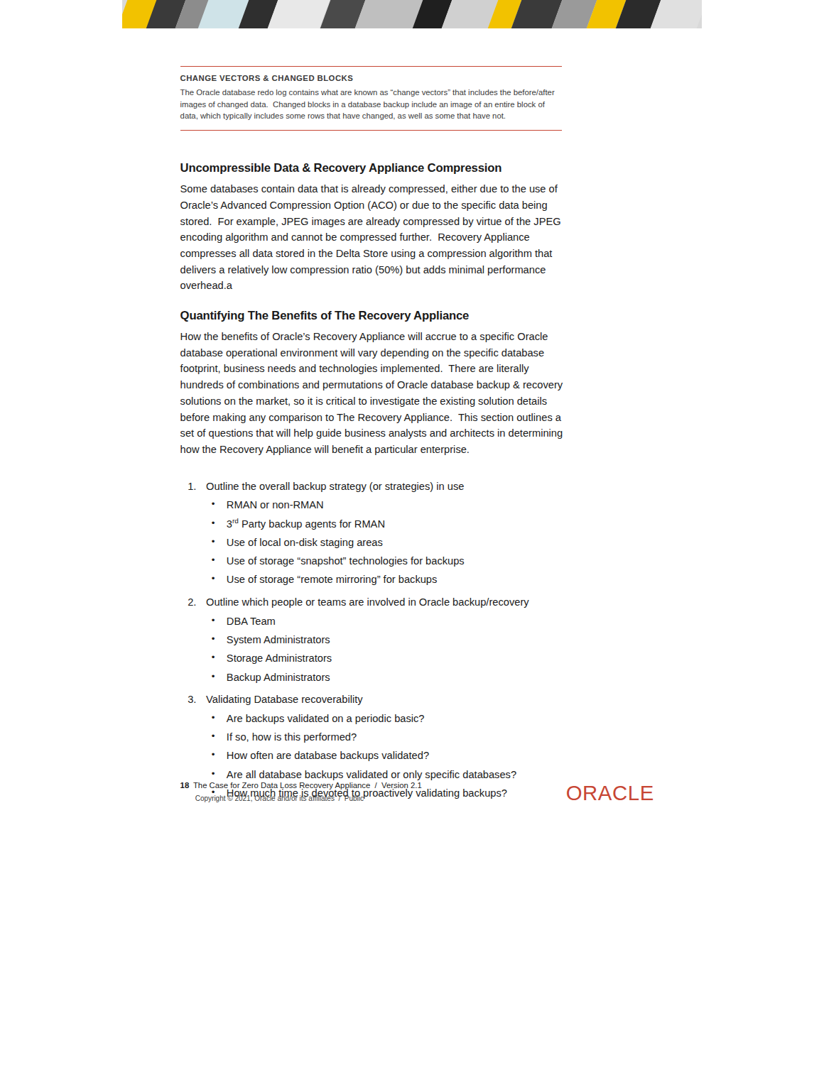CHANGE VECTORS & CHANGED BLOCKS
The Oracle database redo log contains what are known as “change vectors” that includes the before/after images of changed data. Changed blocks in a database backup include an image of an entire block of data, which typically includes some rows that have changed, as well as some that have not.
Uncompressible Data & Recovery Appliance Compression
Some databases contain data that is already compressed, either due to the use of Oracle’s Advanced Compression Option (ACO) or due to the specific data being stored. For example, JPEG images are already compressed by virtue of the JPEG encoding algorithm and cannot be compressed further. Recovery Appliance compresses all data stored in the Delta Store using a compression algorithm that delivers a relatively low compression ratio (50%) but adds minimal performance overhead.a
Quantifying The Benefits of The Recovery Appliance
How the benefits of Oracle’s Recovery Appliance will accrue to a specific Oracle database operational environment will vary depending on the specific database footprint, business needs and technologies implemented. There are literally hundreds of combinations and permutations of Oracle database backup & recovery solutions on the market, so it is critical to investigate the existing solution details before making any comparison to The Recovery Appliance. This section outlines a set of questions that will help guide business analysts and architects in determining how the Recovery Appliance will benefit a particular enterprise.
Outline the overall backup strategy (or strategies) in use
RMAN or non-RMAN
3rd Party backup agents for RMAN
Use of local on-disk staging areas
Use of storage “snapshot” technologies for backups
Use of storage “remote mirroring” for backups
Outline which people or teams are involved in Oracle backup/recovery
DBA Team
System Administrators
Storage Administrators
Backup Administrators
Validating Database recoverability
Are backups validated on a periodic basic?
If so, how is this performed?
How often are database backups validated?
Are all database backups validated or only specific databases?
How much time is devoted to proactively validating backups?
18 The Case for Zero Data Loss Recovery Appliance / Version 2.1
Copyright © 2021, Oracle and/or its affiliates / Public
ORACLE